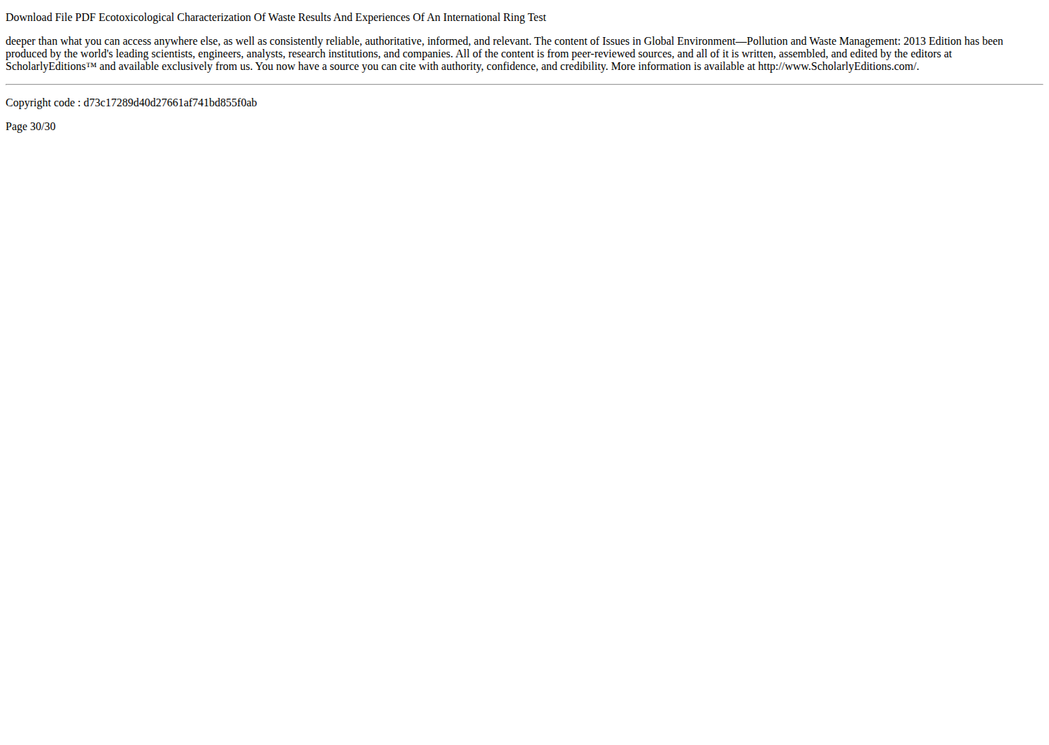Download File PDF Ecotoxicological Characterization Of Waste Results And Experiences Of An International Ring Test
deeper than what you can access anywhere else, as well as consistently reliable, authoritative, informed, and relevant. The content of Issues in Global Environment—Pollution and Waste Management: 2013 Edition has been produced by the world's leading scientists, engineers, analysts, research institutions, and companies. All of the content is from peer-reviewed sources, and all of it is written, assembled, and edited by the editors at ScholarlyEditions™ and available exclusively from us. You now have a source you can cite with authority, confidence, and credibility. More information is available at http://www.ScholarlyEditions.com/.
Copyright code : d73c17289d40d27661af741bd855f0ab
Page 30/30